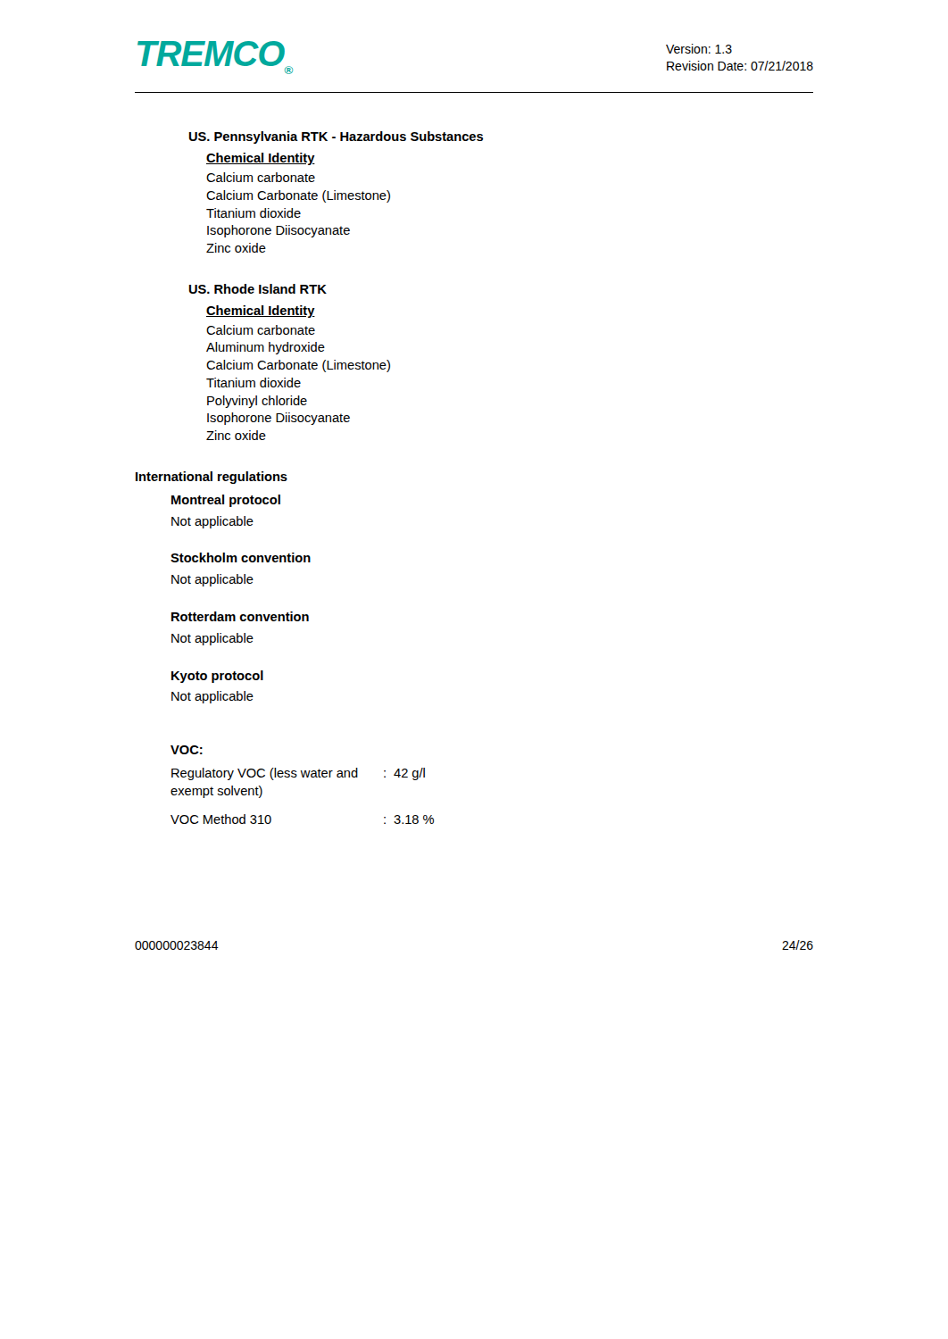TREMCO®
Version: 1.3
Revision Date: 07/21/2018
US. Pennsylvania RTK - Hazardous Substances
Chemical Identity
Calcium carbonate
Calcium Carbonate (Limestone)
Titanium dioxide
Isophorone Diisocyanate
Zinc oxide
US. Rhode Island RTK
Chemical Identity
Calcium carbonate
Aluminum hydroxide
Calcium Carbonate (Limestone)
Titanium dioxide
Polyvinyl chloride
Isophorone Diisocyanate
Zinc oxide
International regulations
Montreal protocol
Not applicable
Stockholm convention
Not applicable
Rotterdam convention
Not applicable
Kyoto protocol
Not applicable
VOC:
| Regulatory VOC (less water and exempt solvent) | : | 42 g/l |
| VOC Method 310 | : | 3.18 % |
000000023844
24/26